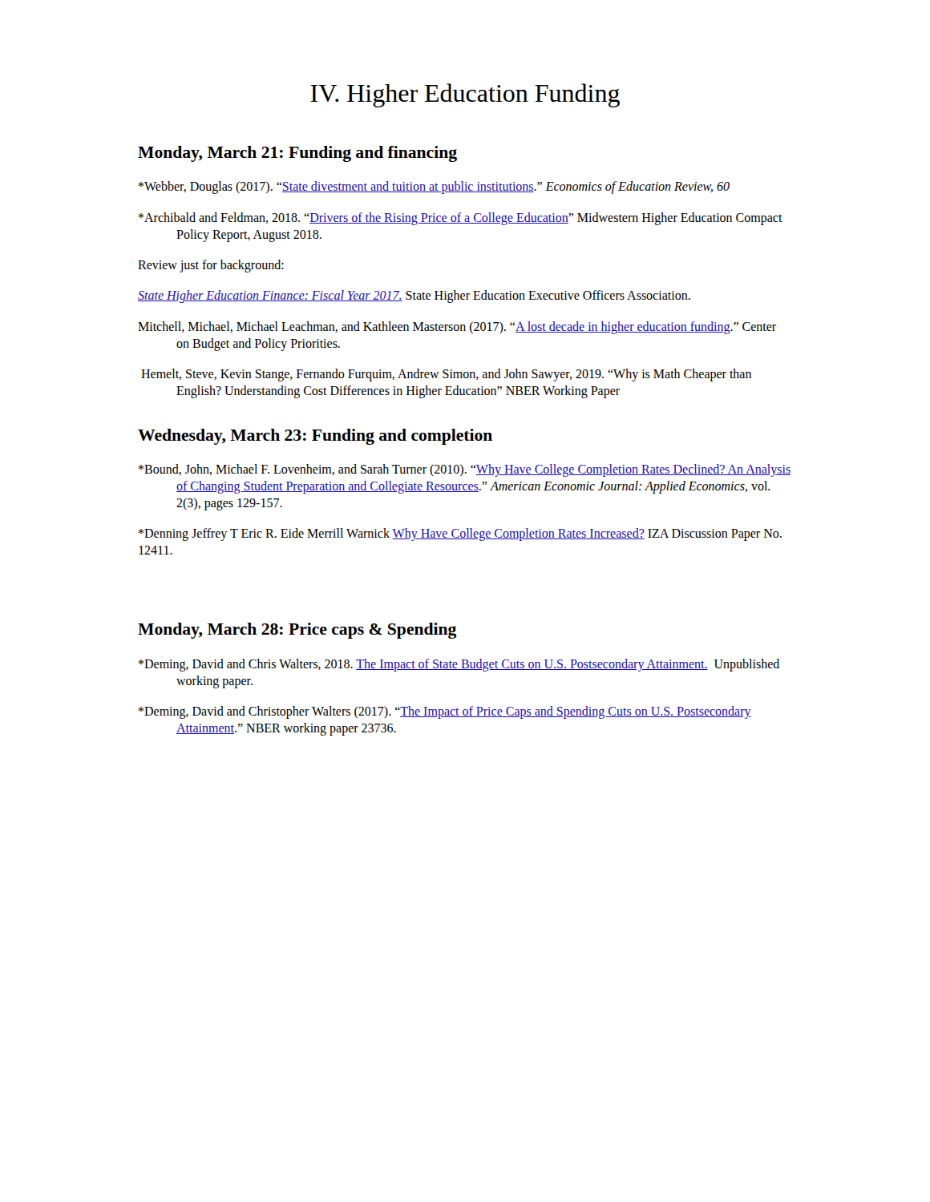IV. Higher Education Funding
Monday, March 21: Funding and financing
*Webber, Douglas (2017). “State divestment and tuition at public institutions.” Economics of Education Review, 60
*Archibald and Feldman, 2018. “Drivers of the Rising Price of a College Education” Midwestern Higher Education Compact Policy Report, August 2018.
Review just for background:
State Higher Education Finance: Fiscal Year 2017. State Higher Education Executive Officers Association.
Mitchell, Michael, Michael Leachman, and Kathleen Masterson (2017). “A lost decade in higher education funding.” Center on Budget and Policy Priorities.
Hemelt, Steve, Kevin Stange, Fernando Furquim, Andrew Simon, and John Sawyer, 2019. “Why is Math Cheaper than English? Understanding Cost Differences in Higher Education” NBER Working Paper
Wednesday, March 23: Funding and completion
*Bound, John, Michael F. Lovenheim, and Sarah Turner (2010). “Why Have College Completion Rates Declined? An Analysis of Changing Student Preparation and Collegiate Resources.” American Economic Journal: Applied Economics, vol. 2(3), pages 129-157.
*Denning Jeffrey T Eric R. Eide Merrill Warnick Why Have College Completion Rates Increased? IZA Discussion Paper No. 12411.
Monday, March 28: Price caps & Spending
*Deming, David and Chris Walters, 2018. The Impact of State Budget Cuts on U.S. Postsecondary Attainment. Unpublished working paper.
*Deming, David and Christopher Walters (2017). “The Impact of Price Caps and Spending Cuts on U.S. Postsecondary Attainment.” NBER working paper 23736.